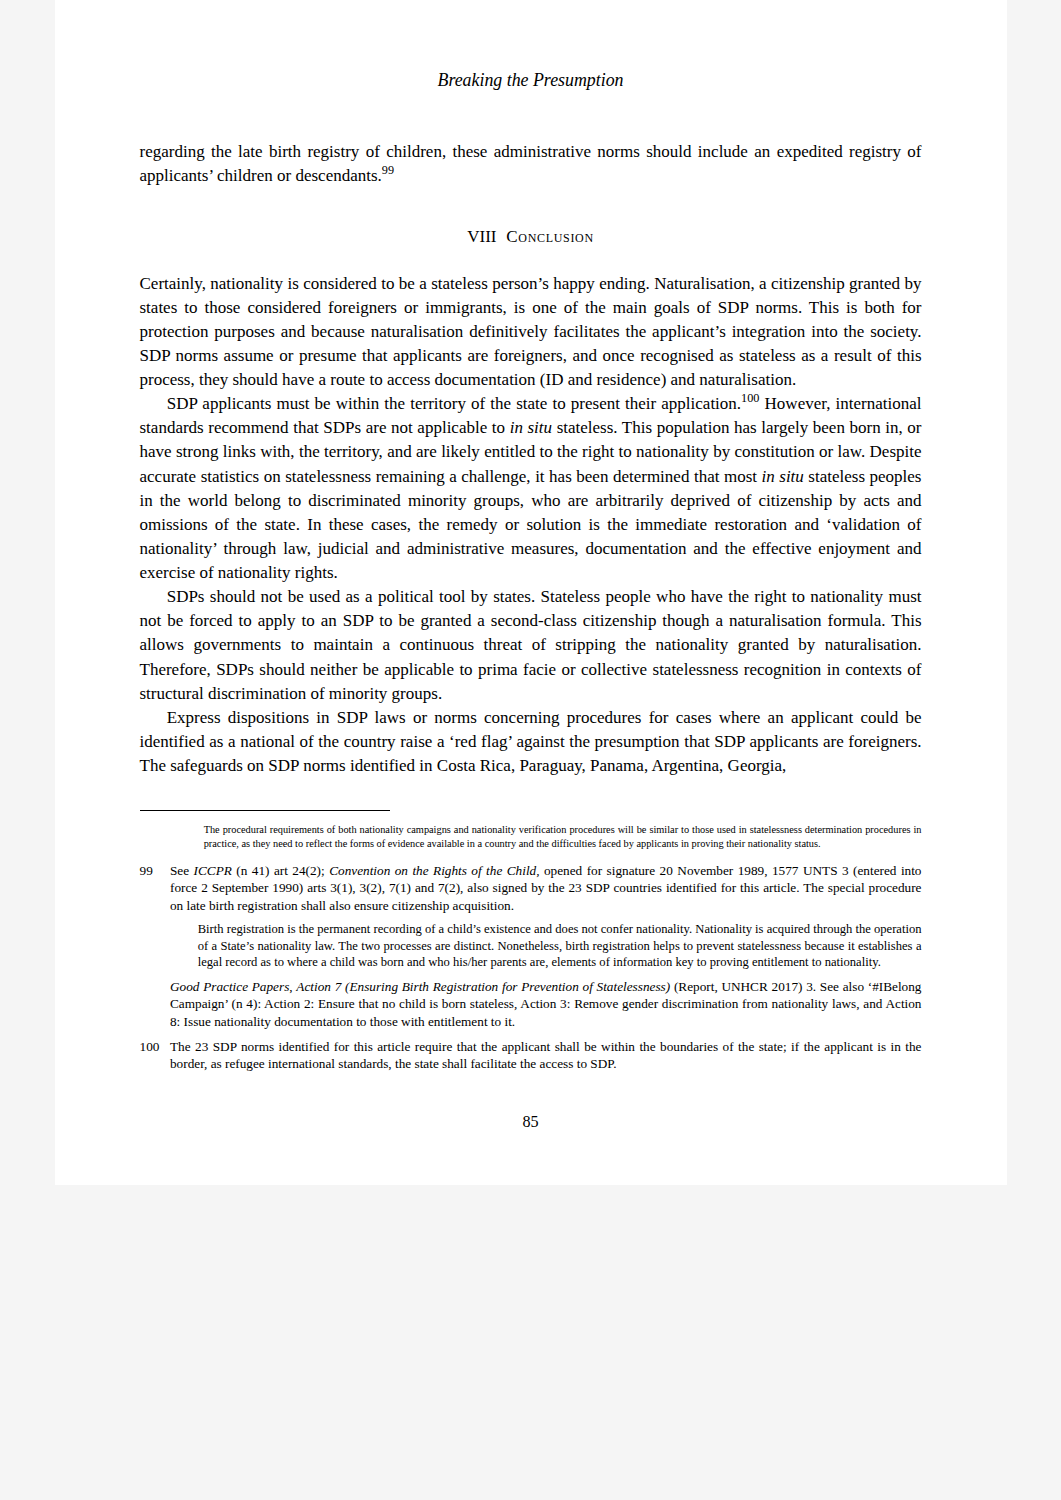Breaking the Presumption
regarding the late birth registry of children, these administrative norms should include an expedited registry of applicants’ children or descendants.99
VIII Conclusion
Certainly, nationality is considered to be a stateless person’s happy ending. Naturalisation, a citizenship granted by states to those considered foreigners or immigrants, is one of the main goals of SDP norms. This is both for protection purposes and because naturalisation definitively facilitates the applicant’s integration into the society. SDP norms assume or presume that applicants are foreigners, and once recognised as stateless as a result of this process, they should have a route to access documentation (ID and residence) and naturalisation.
SDP applicants must be within the territory of the state to present their application.100 However, international standards recommend that SDPs are not applicable to in situ stateless. This population has largely been born in, or have strong links with, the territory, and are likely entitled to the right to nationality by constitution or law. Despite accurate statistics on statelessness remaining a challenge, it has been determined that most in situ stateless peoples in the world belong to discriminated minority groups, who are arbitrarily deprived of citizenship by acts and omissions of the state. In these cases, the remedy or solution is the immediate restoration and ‘validation of nationality’ through law, judicial and administrative measures, documentation and the effective enjoyment and exercise of nationality rights.
SDPs should not be used as a political tool by states. Stateless people who have the right to nationality must not be forced to apply to an SDP to be granted a second-class citizenship though a naturalisation formula. This allows governments to maintain a continuous threat of stripping the nationality granted by naturalisation. Therefore, SDPs should neither be applicable to prima facie or collective statelessness recognition in contexts of structural discrimination of minority groups.
Express dispositions in SDP laws or norms concerning procedures for cases where an applicant could be identified as a national of the country raise a ‘red flag’ against the presumption that SDP applicants are foreigners. The safeguards on SDP norms identified in Costa Rica, Paraguay, Panama, Argentina, Georgia,
The procedural requirements of both nationality campaigns and nationality verification procedures will be similar to those used in statelessness determination procedures in practice, as they need to reflect the forms of evidence available in a country and the difficulties faced by applicants in proving their nationality status.
99
See ICCPR (n 41) art 24(2); Convention on the Rights of the Child, opened for signature 20 November 1989, 1577 UNTS 3 (entered into force 2 September 1990) arts 3(1), 3(2), 7(1) and 7(2), also signed by the 23 SDP countries identified for this article. The special procedure on late birth registration shall also ensure citizenship acquisition.
Birth registration is the permanent recording of a child’s existence and does not confer nationality. Nationality is acquired through the operation of a State’s nationality law. The two processes are distinct. Nonetheless, birth registration helps to prevent statelessness because it establishes a legal record as to where a child was born and who his/her parents are, elements of information key to proving entitlement to nationality.
Good Practice Papers, Action 7 (Ensuring Birth Registration for Prevention of Statelessness) (Report, UNHCR 2017) 3. See also ‘#IBelong Campaign’ (n 4): Action 2: Ensure that no child is born stateless, Action 3: Remove gender discrimination from nationality laws, and Action 8: Issue nationality documentation to those with entitlement to it.
100
The 23 SDP norms identified for this article require that the applicant shall be within the boundaries of the state; if the applicant is in the border, as refugee international standards, the state shall facilitate the access to SDP.
85